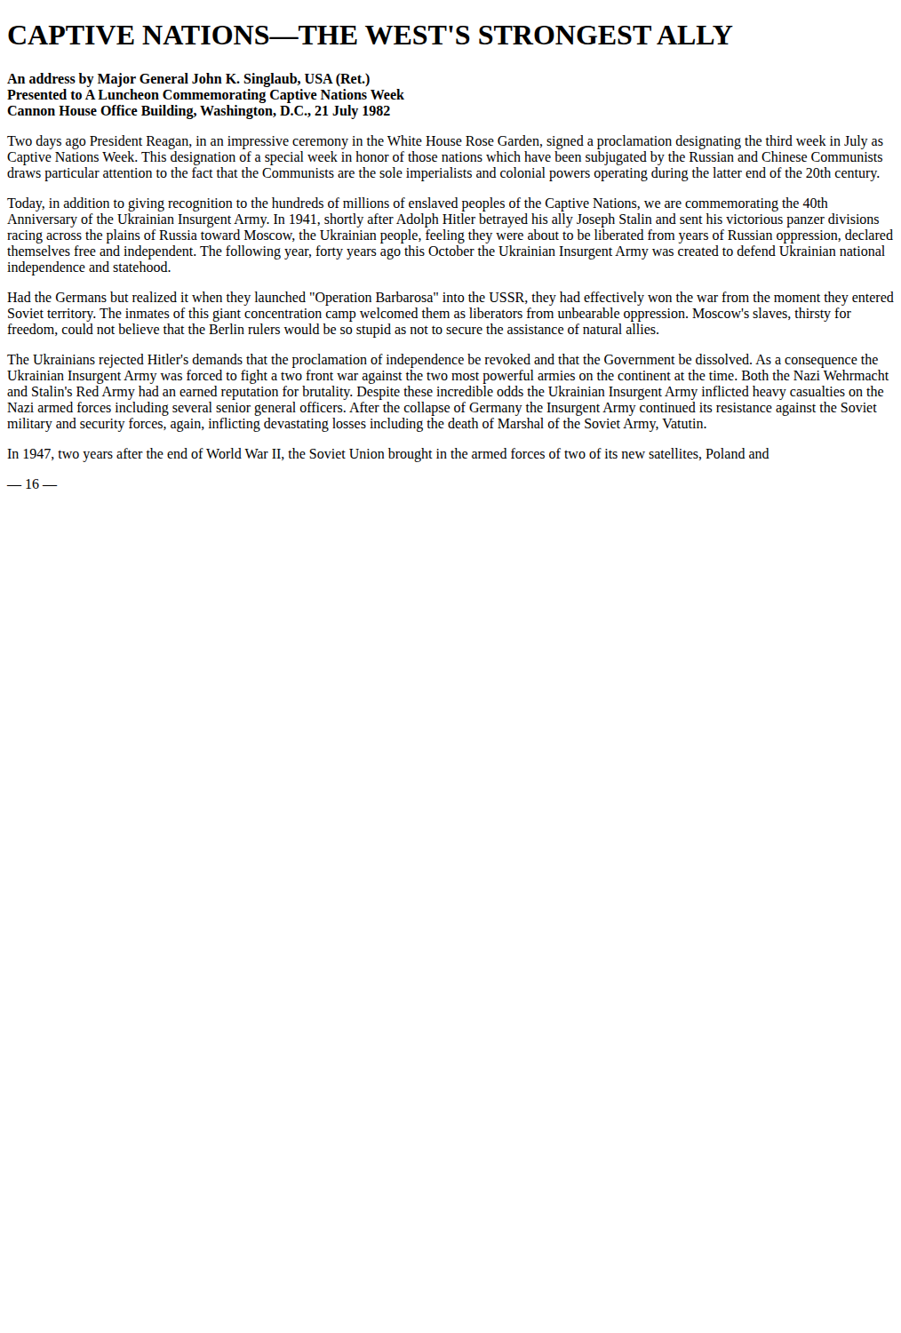CAPTIVE NATIONS—THE WEST'S STRONGEST ALLY
An address by Major General John K. Singlaub, USA (Ret.)
Presented to A Luncheon Commemorating Captive Nations Week
Cannon House Office Building, Washington, D.C., 21 July 1982
Two days ago President Reagan, in an impressive ceremony in the White House Rose Garden, signed a proclamation designating the third week in July as Captive Nations Week. This designation of a special week in honor of those nations which have been subjugated by the Russian and Chinese Communists draws particular attention to the fact that the Communists are the sole imperialists and colonial powers operating during the latter end of the 20th century.
Today, in addition to giving recognition to the hundreds of millions of enslaved peoples of the Captive Nations, we are commemorating the 40th Anniversary of the Ukrainian Insurgent Army. In 1941, shortly after Adolph Hitler betrayed his ally Joseph Stalin and sent his victorious panzer divisions racing across the plains of Russia toward Moscow, the Ukrainian people, feeling they were about to be liberated from years of Russian oppression, declared themselves free and independent. The following year, forty years ago this October the Ukrainian Insurgent Army was created to defend Ukrainian national independence and statehood.
Had the Germans but realized it when they launched "Operation Barbarosa" into the USSR, they had effectively won the war from the moment they entered Soviet territory. The inmates of this giant concentration camp welcomed them as liberators from unbearable oppression. Moscow's slaves, thirsty for freedom, could not believe that the Berlin rulers would be so stupid as not to secure the assistance of natural allies.
The Ukrainians rejected Hitler's demands that the proclamation of independence be revoked and that the Government be dissolved. As a consequence the Ukrainian Insurgent Army was forced to fight a two front war against the two most powerful armies on the continent at the time. Both the Nazi Wehrmacht and Stalin's Red Army had an earned reputation for brutality. Despite these incredible odds the Ukrainian Insurgent Army inflicted heavy casualties on the Nazi armed forces including several senior general officers. After the collapse of Germany the Insurgent Army continued its resistance against the Soviet military and security forces, again, inflicting devastating losses including the death of Marshal of the Soviet Army, Vatutin.
In 1947, two years after the end of World War II, the Soviet Union brought in the armed forces of two of its new satellites, Poland and
— 16 —